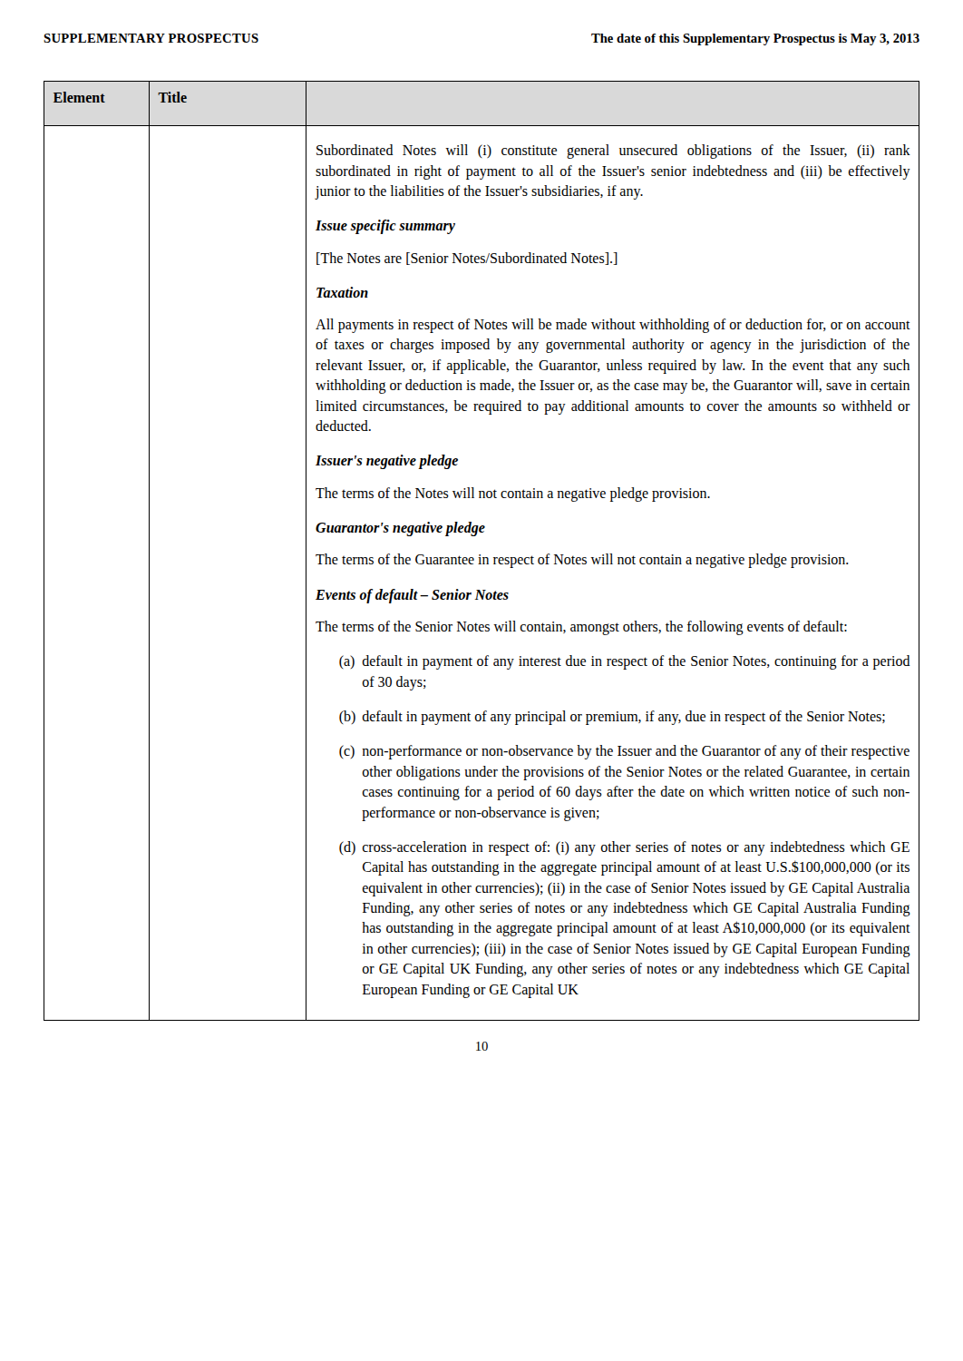SUPPLEMENTARY PROSPECTUS
The date of this Supplementary Prospectus is May 3, 2013
| Element | Title | |
| --- | --- | --- |
| | | Subordinated Notes will (i) constitute general unsecured obligations of the Issuer, (ii) rank subordinated in right of payment to all of the Issuer's senior indebtedness and (iii) be effectively junior to the liabilities of the Issuer's subsidiaries, if any. Issue specific summary [The Notes are [Senior Notes/Subordinated Notes].] Taxation All payments in respect of Notes will be made without withholding of or deduction for, or on account of taxes or charges imposed by any governmental authority or agency in the jurisdiction of the relevant Issuer, or, if applicable, the Guarantor, unless required by law. In the event that any such withholding or deduction is made, the Issuer or, as the case may be, the Guarantor will, save in certain limited circumstances, be required to pay additional amounts to cover the amounts so withheld or deducted. Issuer's negative pledge The terms of the Notes will not contain a negative pledge provision. Guarantor's negative pledge The terms of the Guarantee in respect of Notes will not contain a negative pledge provision. Events of default – Senior Notes The terms of the Senior Notes will contain, amongst others, the following events of default: (a) default in payment of any interest due in respect of the Senior Notes, continuing for a period of 30 days; (b) default in payment of any principal or premium, if any, due in respect of the Senior Notes; (c) non-performance or non-observance by the Issuer and the Guarantor of any of their respective other obligations under the provisions of the Senior Notes or the related Guarantee, in certain cases continuing for a period of 60 days after the date on which written notice of such non-performance or non-observance is given; (d) cross-acceleration in respect of: (i) any other series of notes or any indebtedness which GE Capital has outstanding in the aggregate principal amount of at least U.S.$100,000,000 (or its equivalent in other currencies); (ii) in the case of Senior Notes issued by GE Capital Australia Funding, any other series of notes or any indebtedness which GE Capital Australia Funding has outstanding in the aggregate principal amount of at least A$10,000,000 (or its equivalent in other currencies); (iii) in the case of Senior Notes issued by GE Capital European Funding or GE Capital UK Funding, any other series of notes or any indebtedness which GE Capital European Funding or GE Capital UK |
10